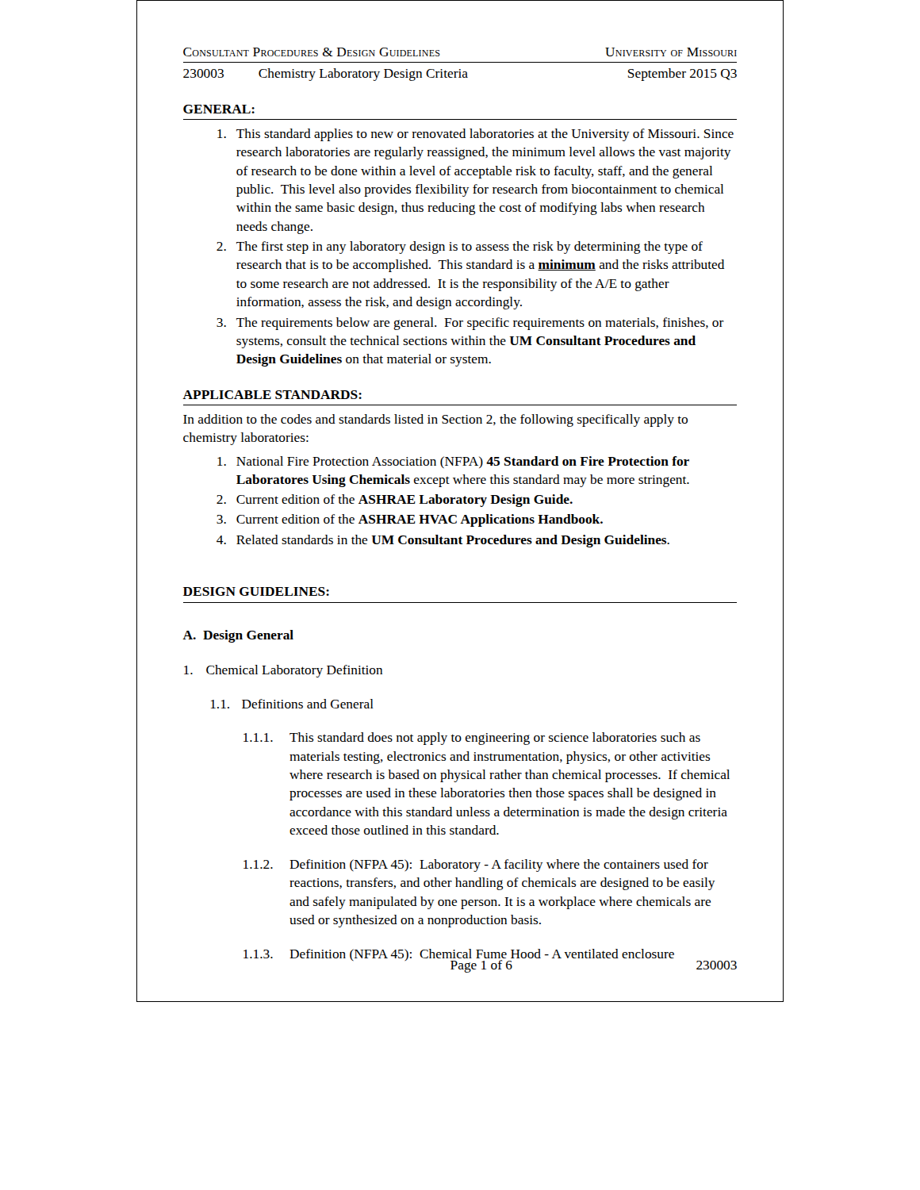Consultant Procedures & Design Guidelines University of Missouri
230003 Chemistry Laboratory Design Criteria September 2015 Q3
GENERAL:
This standard applies to new or renovated laboratories at the University of Missouri. Since research laboratories are regularly reassigned, the minimum level allows the vast majority of research to be done within a level of acceptable risk to faculty, staff, and the general public. This level also provides flexibility for research from biocontainment to chemical within the same basic design, thus reducing the cost of modifying labs when research needs change.
The first step in any laboratory design is to assess the risk by determining the type of research that is to be accomplished. This standard is a minimum and the risks attributed to some research are not addressed. It is the responsibility of the A/E to gather information, assess the risk, and design accordingly.
The requirements below are general. For specific requirements on materials, finishes, or systems, consult the technical sections within the UM Consultant Procedures and Design Guidelines on that material or system.
APPLICABLE STANDARDS:
In addition to the codes and standards listed in Section 2, the following specifically apply to chemistry laboratories:
National Fire Protection Association (NFPA) 45 Standard on Fire Protection for Laboratores Using Chemicals except where this standard may be more stringent.
Current edition of the ASHRAE Laboratory Design Guide.
Current edition of the ASHRAE HVAC Applications Handbook.
Related standards in the UM Consultant Procedures and Design Guidelines.
DESIGN GUIDELINES:
A. Design General
1. Chemical Laboratory Definition
1.1. Definitions and General
1.1.1.
This standard does not apply to engineering or science laboratories such as materials testing, electronics and instrumentation, physics, or other activities where research is based on physical rather than chemical processes. If chemical processes are used in these laboratories then those spaces shall be designed in accordance with this standard unless a determination is made the design criteria exceed those outlined in this standard.
1.1.2.
Definition (NFPA 45): Laboratory - A facility where the containers used for reactions, transfers, and other handling of chemicals are designed to be easily and safely manipulated by one person. It is a workplace where chemicals are used or synthesized on a nonproduction basis.
1.1.3.
Definition (NFPA 45): Chemical Fume Hood - A ventilated enclosure
Page 1 of 6 230003